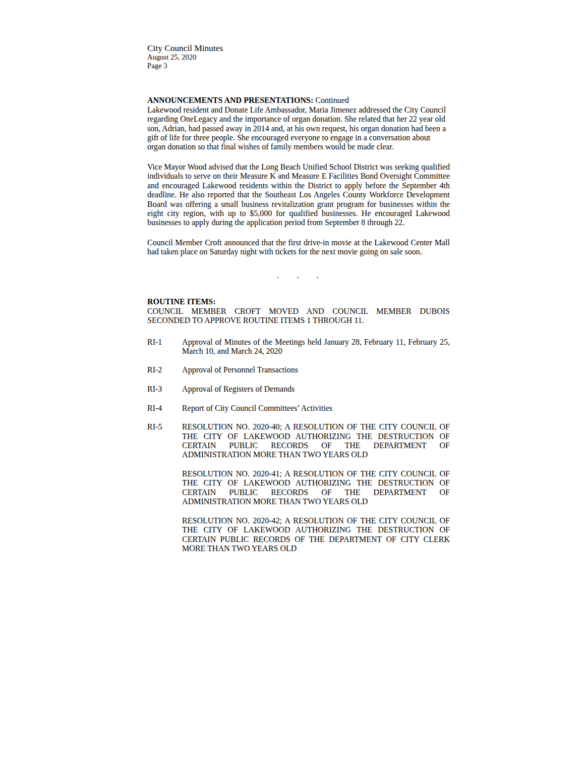City Council Minutes
August 25, 2020
Page 3
ANNOUNCEMENTS AND PRESENTATIONS:
Continued
Lakewood resident and Donate Life Ambassador, Maria Jimenez addressed the City Council regarding OneLegacy and the importance of organ donation. She related that her 22 year old son, Adrian, had passed away in 2014 and, at his own request, his organ donation had been a gift of life for three people. She encouraged everyone to engage in a conversation about organ donation so that final wishes of family members would be made clear.
Vice Mayor Wood advised that the Long Beach Unified School District was seeking qualified individuals to serve on their Measure K and Measure E Facilities Bond Oversight Committee and encouraged Lakewood residents within the District to apply before the September 4th deadline. He also reported that the Southeast Los Angeles County Workforce Development Board was offering a small business revitalization grant program for businesses within the eight city region, with up to $5,000 for qualified businesses. He encouraged Lakewood businesses to apply during the application period from September 8 through 22.
Council Member Croft announced that the first drive-in movie at the Lakewood Center Mall had taken place on Saturday night with tickets for the next movie going on sale soon.
...
ROUTINE ITEMS:
COUNCIL MEMBER CROFT MOVED AND COUNCIL MEMBER DUBOIS SECONDED TO APPROVE ROUTINE ITEMS 1 THROUGH 11.
RI-1
Approval of Minutes of the Meetings held January 28, February 11, February 25, March 10, and March 24, 2020
RI-2
Approval of Personnel Transactions
RI-3
Approval of Registers of Demands
RI-4
Report of City Council Committees’ Activities
RI-5
RESOLUTION NO. 2020-40; A RESOLUTION OF THE CITY COUNCIL OF THE CITY OF LAKEWOOD AUTHORIZING THE DESTRUCTION OF CERTAIN PUBLIC RECORDS OF THE DEPARTMENT OF ADMINISTRATION MORE THAN TWO YEARS OLD
RESOLUTION NO. 2020-41; A RESOLUTION OF THE CITY COUNCIL OF THE CITY OF LAKEWOOD AUTHORIZING THE DESTRUCTION OF CERTAIN PUBLIC RECORDS OF THE DEPARTMENT OF ADMINISTRATION MORE THAN TWO YEARS OLD
RESOLUTION NO. 2020-42; A RESOLUTION OF THE CITY COUNCIL OF THE CITY OF LAKEWOOD AUTHORIZING THE DESTRUCTION OF CERTAIN PUBLIC RECORDS OF THE DEPARTMENT OF CITY CLERK MORE THAN TWO YEARS OLD